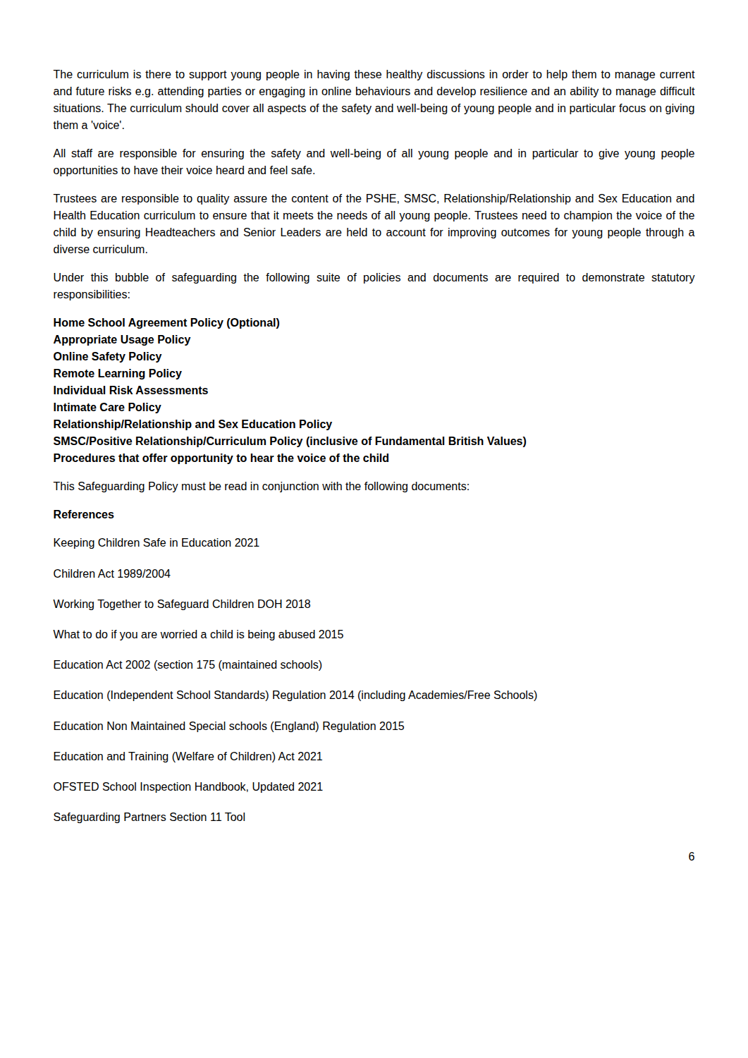The curriculum is there to support young people in having these healthy discussions in order to help them to manage current and future risks e.g. attending parties or engaging in online behaviours and develop resilience and an ability to manage difficult situations. The curriculum should cover all aspects of the safety and well-being of young people and in particular focus on giving them a 'voice'.
All staff are responsible for ensuring the safety and well-being of all young people and in particular to give young people opportunities to have their voice heard and feel safe.
Trustees are responsible to quality assure the content of the PSHE, SMSC, Relationship/Relationship and Sex Education and Health Education curriculum to ensure that it meets the needs of all young people. Trustees need to champion the voice of the child by ensuring Headteachers and Senior Leaders are held to account for improving outcomes for young people through a diverse curriculum.
Under this bubble of safeguarding the following suite of policies and documents are required to demonstrate statutory responsibilities:
Home School Agreement Policy (Optional)
Appropriate Usage Policy
Online Safety Policy
Remote Learning Policy
Individual Risk Assessments
Intimate Care Policy
Relationship/Relationship and Sex Education Policy
SMSC/Positive Relationship/Curriculum Policy (inclusive of Fundamental British Values)
Procedures that offer opportunity to hear the voice of the child
This Safeguarding Policy must be read in conjunction with the following documents:
References
Keeping Children Safe in Education 2021
Children Act 1989/2004
Working Together to Safeguard Children DOH 2018
What to do if you are worried a child is being abused 2015
Education Act 2002 (section 175 (maintained schools)
Education (Independent School Standards) Regulation 2014 (including Academies/Free Schools)
Education Non Maintained Special schools (England) Regulation 2015
Education and Training (Welfare of Children) Act 2021
OFSTED School Inspection Handbook, Updated 2021
Safeguarding Partners Section 11 Tool
6